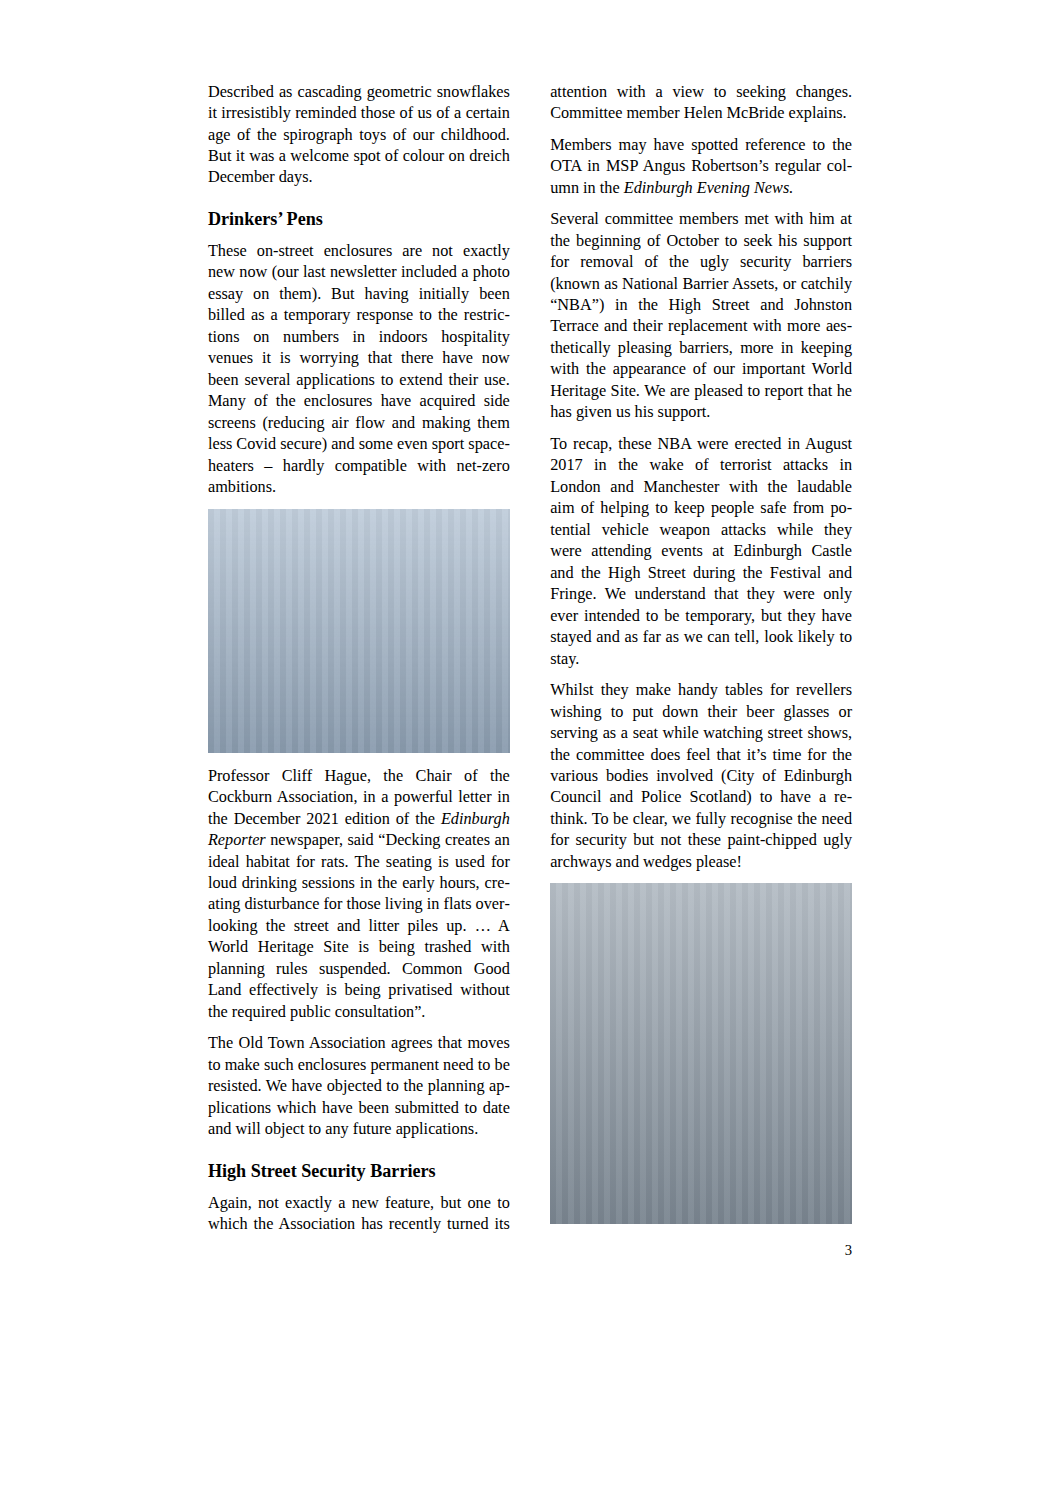Described as cascading geometric snowflakes it irresistibly reminded those of us of a certain age of the spirograph toys of our childhood. But it was a welcome spot of colour on dreich December days.
Drinkers’ Pens
These on-street enclosures are not exactly new now (our last newsletter included a photo essay on them). But having initially been billed as a temporary response to the restrictions on numbers in indoors hospitality venues it is worrying that there have now been several applications to extend their use. Many of the enclosures have acquired side screens (reducing air flow and making them less Covid secure) and some even sport space-heaters – hardly compatible with net-zero ambitions.
Professor Cliff Hague, the Chair of the Cockburn Association, in a powerful letter in the December 2021 edition of the Edinburgh Reporter newspaper, said “Decking creates an ideal habitat for rats. The seating is used for loud drinking sessions in the early hours, creating disturbance for those living in flats overlooking the street and litter piles up. … A World Heritage Site is being trashed with planning rules suspended. Common Good Land effectively is being privatised without the required public consultation”.
The Old Town Association agrees that moves to make such enclosures permanent need to be resisted. We have objected to the planning applications which have been submitted to date and will object to any future applications.
High Street Security Barriers
Again, not exactly a new feature, but one to which the Association has recently turned its attention with a view to seeking changes. Committee member Helen McBride explains.
Members may have spotted reference to the OTA in MSP Angus Robertson’s regular column in the Edinburgh Evening News.
Several committee members met with him at the beginning of October to seek his support for removal of the ugly security barriers (known as National Barrier Assets, or catchily “NBA”) in the High Street and Johnston Terrace and their replacement with more aesthetically pleasing barriers, more in keeping with the appearance of our important World Heritage Site. We are pleased to report that he has given us his support.
To recap, these NBA were erected in August 2017 in the wake of terrorist attacks in London and Manchester with the laudable aim of helping to keep people safe from potential vehicle weapon attacks while they were attending events at Edinburgh Castle and the High Street during the Festival and Fringe. We understand that they were only ever intended to be temporary, but they have stayed and as far as we can tell, look likely to stay.
Whilst they make handy tables for revellers wishing to put down their beer glasses or serving as a seat while watching street shows, the committee does feel that it’s time for the various bodies involved (City of Edinburgh Council and Police Scotland) to have a rethink. To be clear, we fully recognise the need for security but not these paint-chipped ugly archways and wedges please!
3